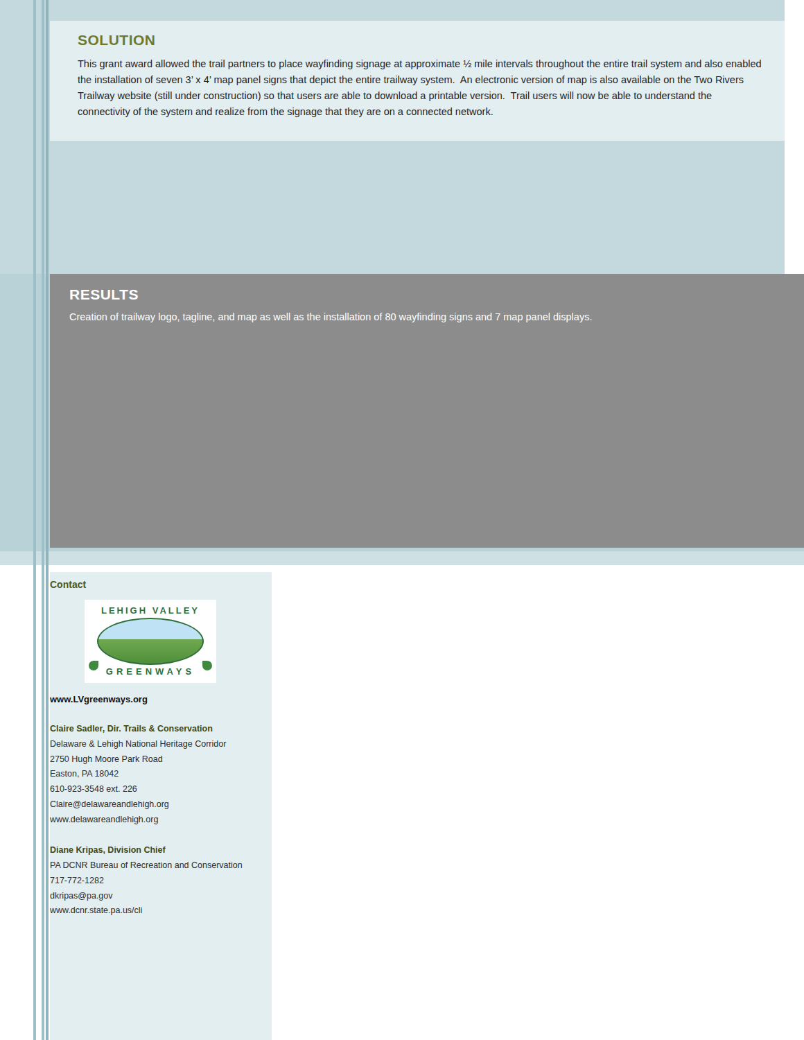SOLUTION
This grant award allowed the trail partners to place wayfinding signage at approximate ½ mile intervals throughout the entire trail system and also enabled the installation of seven 3’ x 4’ map panel signs that depict the entire trailway system. An electronic version of map is also available on the Two Rivers Trailway website (still under construction) so that users are able to download a printable version. Trail users will now be able to understand the connectivity of the system and realize from the signage that they are on a connected network.
RESULTS
Creation of trailway logo, tagline, and map as well as the installation of 80 wayfinding signs and 7 map panel displays.
Contact
LEHIGH VALLEY
GREENWAYS
www.LVgreenways.org
Claire Sadler, Dir. Trails & Conservation Delaware & Lehigh National Heritage Corridor
2750 Hugh Moore Park Road
Easton, PA 18042
610-923-3548 ext. 226
Claire@delawareandlehigh.org
www.delawareandlehigh.org
Diane Kripas, Division Chief PA DCNR Bureau of Recreation and Conservation
717-772-1282
dkripas@pa.gov
www.dcnr.state.pa.us/cli